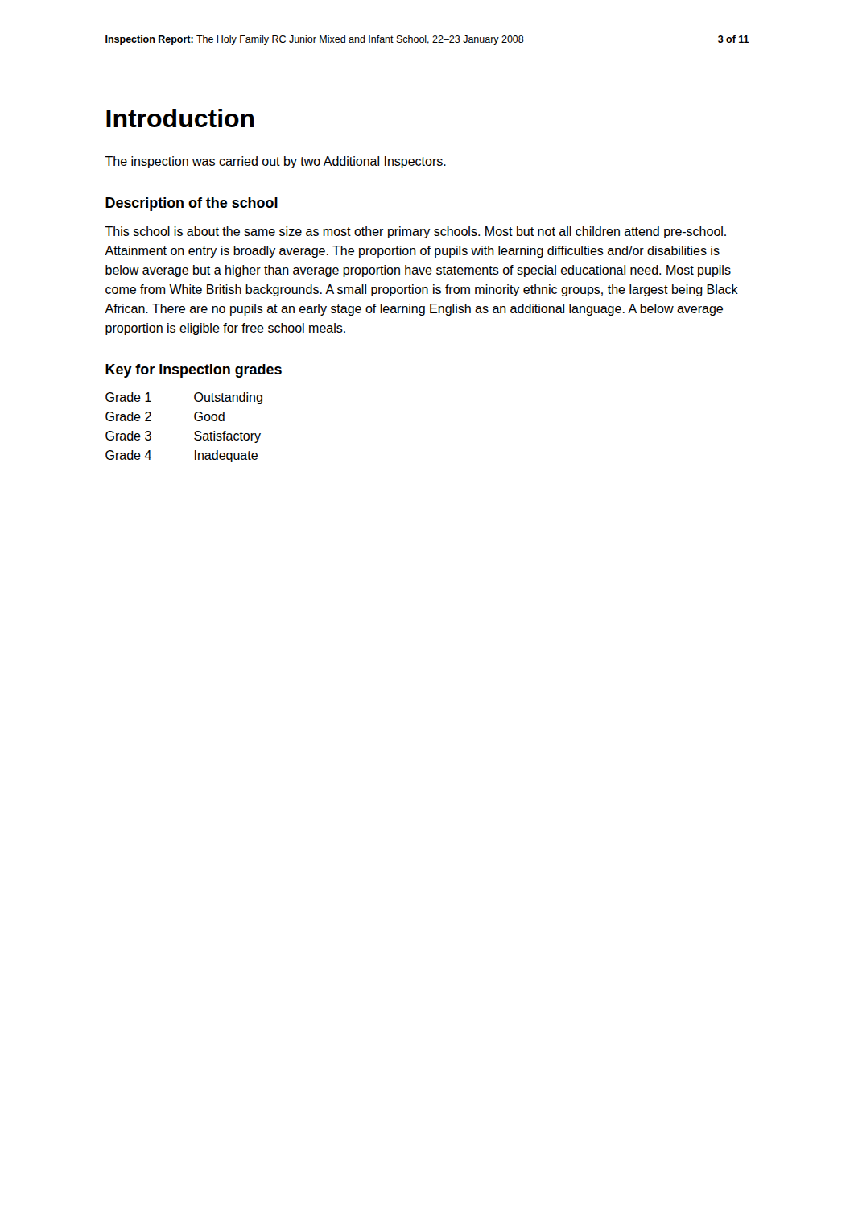Inspection Report: The Holy Family RC Junior Mixed and Infant School, 22–23 January 2008 3 of 11
Introduction
The inspection was carried out by two Additional Inspectors.
Description of the school
This school is about the same size as most other primary schools. Most but not all children attend pre-school. Attainment on entry is broadly average. The proportion of pupils with learning difficulties and/or disabilities is below average but a higher than average proportion have statements of special educational need. Most pupils come from White British backgrounds. A small proportion is from minority ethnic groups, the largest being Black African. There are no pupils at an early stage of learning English as an additional language. A below average proportion is eligible for free school meals.
Key for inspection grades
Grade 1
Outstanding
Grade 2
Good
Grade 3
Satisfactory
Grade 4
Inadequate